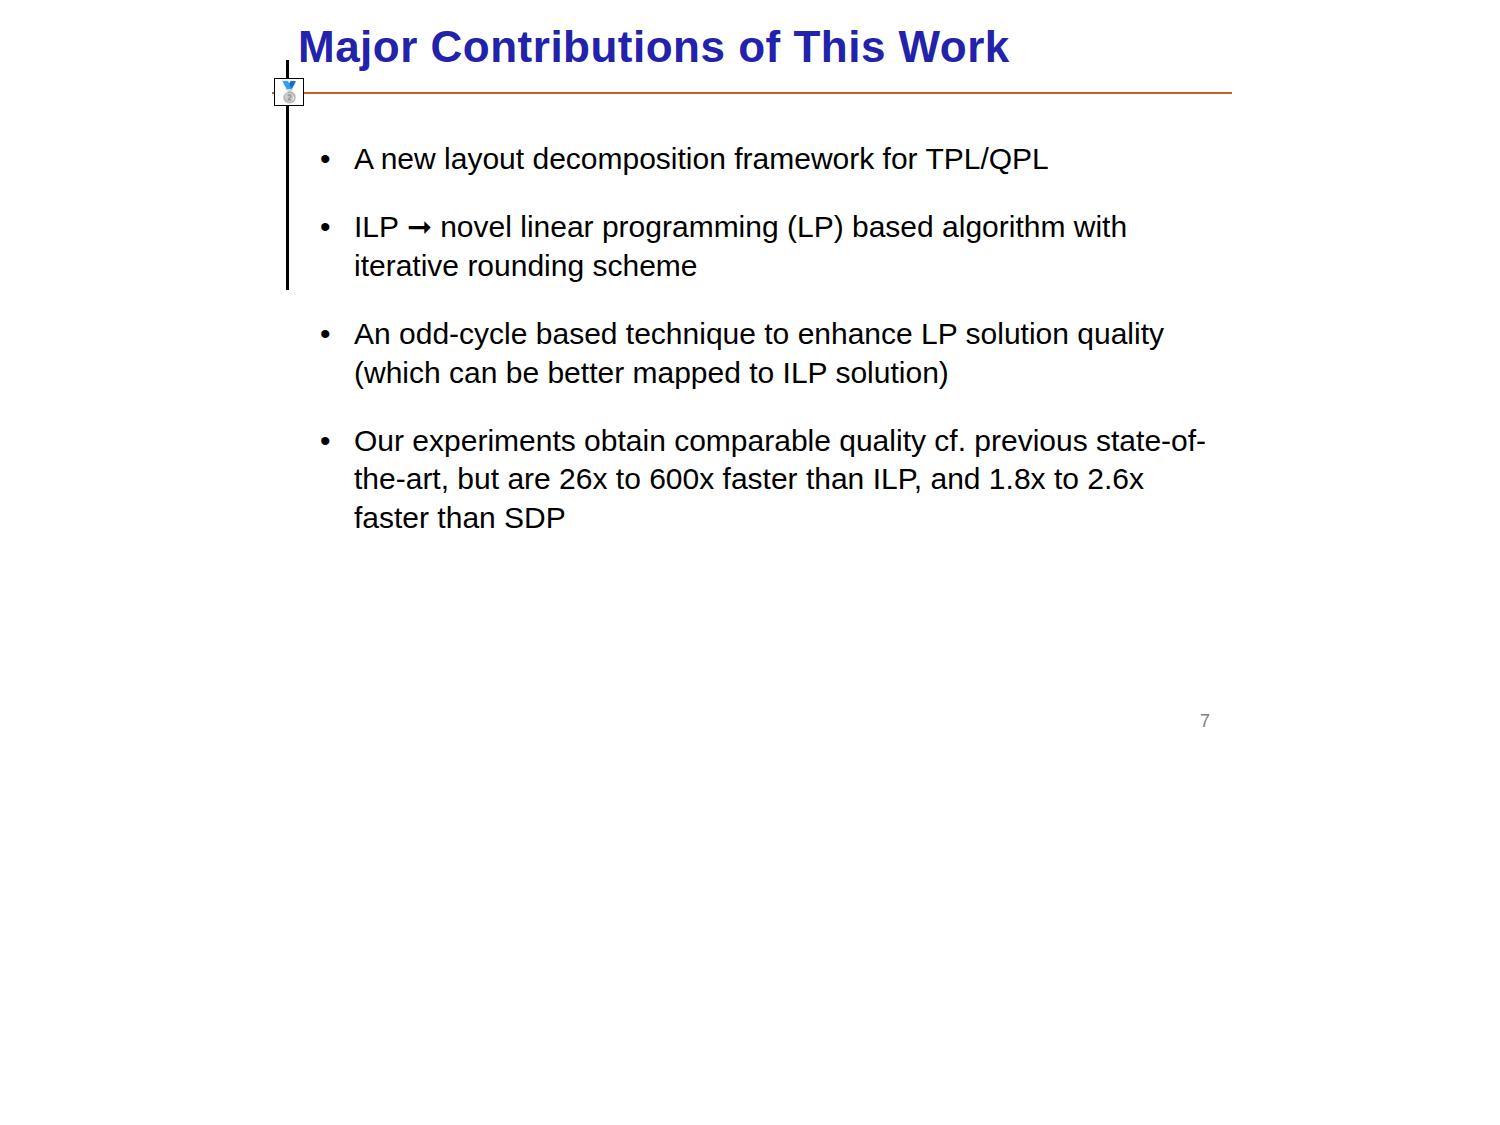Major Contributions of This Work
🥈
A new layout decomposition framework for TPL/QPL
ILP ➞ novel linear programming (LP) based algorithm with iterative rounding scheme
An odd-cycle based technique to enhance LP solution quality (which can be better mapped to ILP solution)
Our experiments obtain comparable quality cf. previous state-of-the-art, but are 26x to 600x faster than ILP, and 1.8x to 2.6x faster than SDP
7